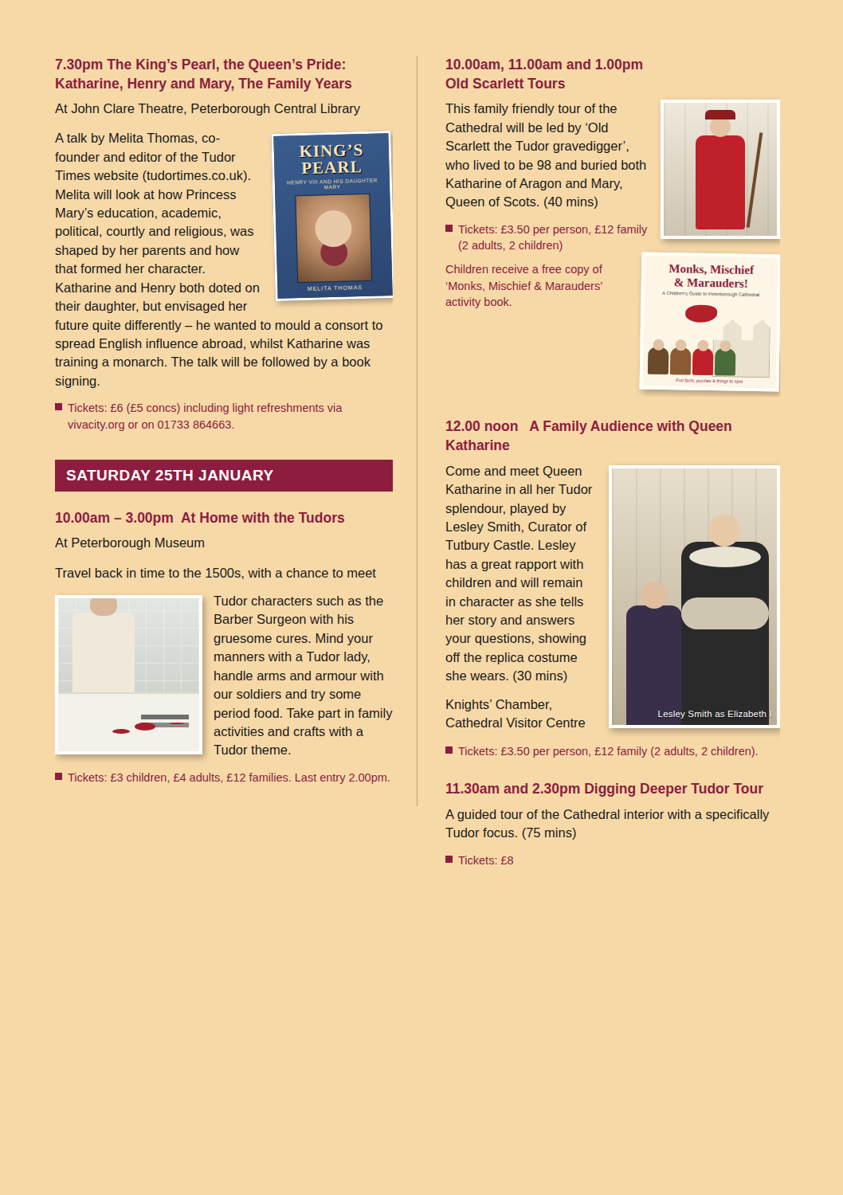7.30pm The King’s Pearl, the Queen’s Pride: Katharine, Henry and Mary, The Family Years
At John Clare Theatre, Peterborough Central Library
KING’S
PEARL
HENRY VIII AND HIS DAUGHTER MARY
MELITA THOMAS
A talk by Melita Thomas, co-founder and editor of the Tudor Times website (tudortimes.co.uk). Melita will look at how Princess Mary’s education, academic, political, courtly and religious, was shaped by her parents and how that formed her character. Katharine and Henry both doted on their daughter, but envisaged her future quite differently – he wanted to mould a consort to spread English influence abroad, whilst Katharine was training a monarch. The talk will be followed by a book signing.
Tickets: £6 (£5 concs) including light refreshments via vivacity.org or on 01733 864663.
SATURDAY 25TH JANUARY
10.00am – 3.00pm At Home with the Tudors
At Peterborough Museum
Travel back in time to the 1500s, with a chance to meet
Tudor characters such as the Barber Surgeon with his gruesome cures. Mind your manners with a Tudor lady, handle arms and armour with our soldiers and try some period food. Take part in family activities and crafts with a Tudor theme.
Tickets: £3 children, £4 adults, £12 families. Last entry 2.00pm.
10.00am, 11.00am and 1.00pm
Old Scarlett Tours
Monks, Mischief
& Marauders!
A Children’s Guide to Peterborough Cathedral
Fun facts, puzzles & things to spot
This family friendly tour of the Cathedral will be led by ‘Old Scarlett the Tudor gravedigger’, who lived to be 98 and buried both Katharine of Aragon and Mary, Queen of Scots. (40 mins)
Tickets: £3.50 per person, £12 family (2 adults, 2 children)
Children receive a free copy of ‘Monks, Mischief & Marauders’ activity book.
12.00 noon A Family Audience with Queen Katharine
Lesley Smith as Elizabeth I
Come and meet Queen Katharine in all her Tudor splendour, played by Lesley Smith, Curator of Tutbury Castle. Lesley has a great rapport with children and will remain in character as she tells her story and answers your questions, showing off the replica costume she wears. (30 mins)
Knights’ Chamber, Cathedral Visitor Centre
Tickets: £3.50 per person, £12 family (2 adults, 2 children).
11.30am and 2.30pm Digging Deeper Tudor Tour
A guided tour of the Cathedral interior with a specifically Tudor focus. (75 mins)
Tickets: £8